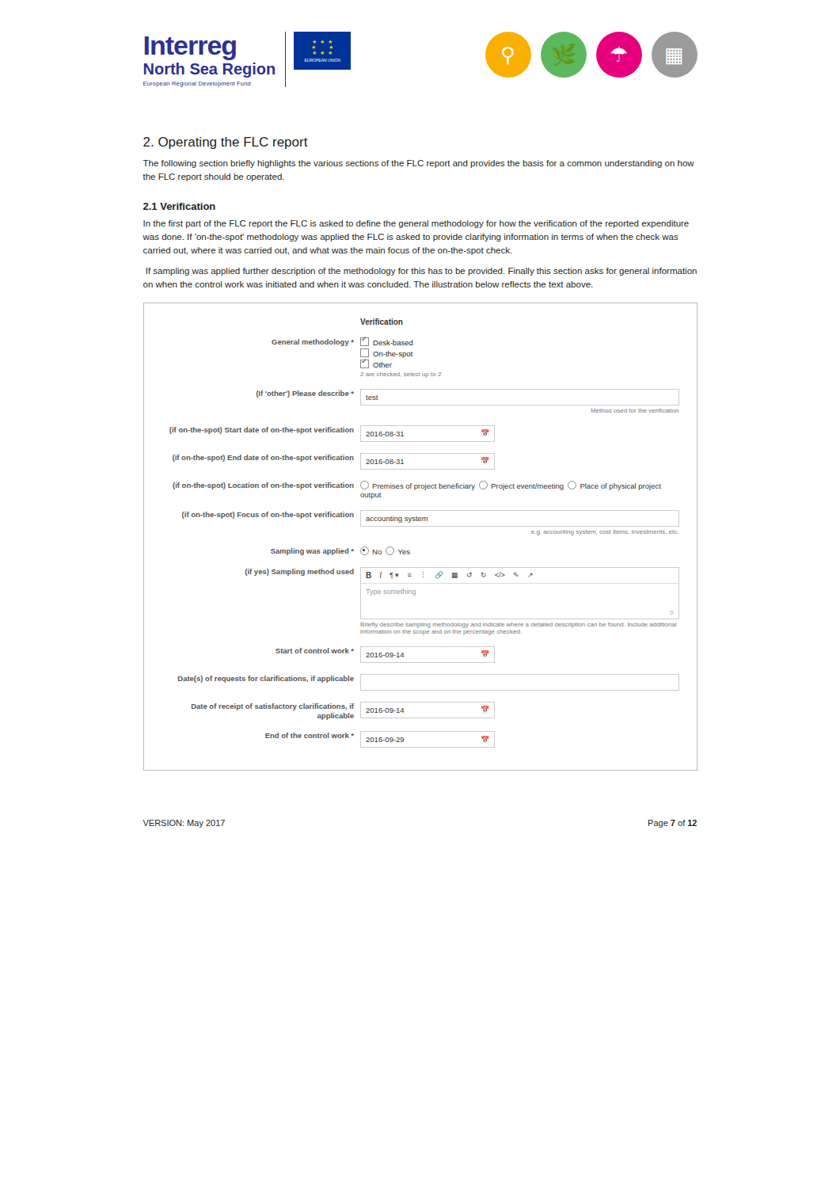Interreg
North Sea Region
European Regional Development Fund
★ ★ ★
★ ★
★ ★ ★
EUROPEAN UNION
⚲
🌿
☂
▦
2. Operating the FLC report
The following section briefly highlights the various sections of the FLC report and provides the basis for a common understanding on how the FLC report should be operated.
2.1 Verification
In the first part of the FLC report the FLC is asked to define the general methodology for how the verification of the reported expenditure was done. If 'on-the-spot' methodology was applied the FLC is asked to provide clarifying information in terms of when the check was carried out, where it was carried out, and what was the main focus of the on-the-spot check.
If sampling was applied further description of the methodology for this has to be provided. Finally this section asks for general information on when the control work was initiated and when it was concluded. The illustration below reflects the text above.
| | Verification |
| General methodology * | Desk-based On-the-spot Other 2 are checked, select up to 2 |
| (If 'other') Please describe * | test Method used for the verification |
| (if on-the-spot) Start date of on-the-spot verification | 2016-08-31 📅 |
| (if on-the-spot) End date of on-the-spot verification | 2016-08-31 📅 |
| (if on-the-spot) Location of on-the-spot verification | Premises of project beneficiary Project event/meeting Place of physical project output |
| (if on-the-spot) Focus of on-the-spot verification | accounting system e.g. accounting system, cost items, investments, etc. |
| Sampling was applied * | No Yes |
| (if yes) Sampling method used | B I ¶ ▾ ≡ ⋮ 🔗 ▦ ↺ ↻ </> ✎ ↗ Type something 0 Briefly describe sampling methodology and indicate where a detailed description can be found. Include additional information on the scope and on the percentage checked. |
| Start of control work * | 2016-09-14 📅 |
| Date(s) of requests for clarifications, if applicable | |
| Date of receipt of satisfactory clarifications, if applicable | 2016-09-14 📅 |
| End of the control work * | 2016-09-29 📅 |
VERSION: May 2017
Page 7 of 12